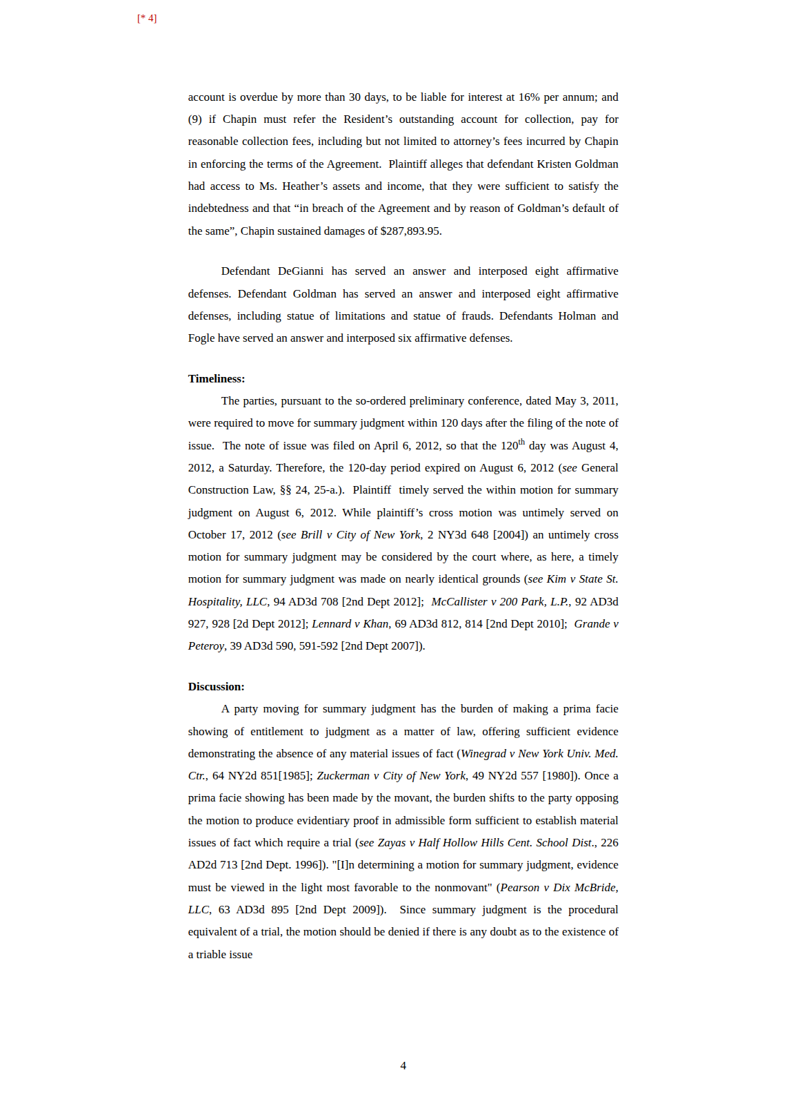[* 4]
account is overdue by more than 30 days, to be liable for interest at 16% per annum; and (9) if Chapin must refer the Resident’s outstanding account for collection, pay for reasonable collection fees, including but not limited to attorney’s fees incurred by Chapin in enforcing the terms of the Agreement. Plaintiff alleges that defendant Kristen Goldman had access to Ms. Heather’s assets and income, that they were sufficient to satisfy the indebtedness and that “in breach of the Agreement and by reason of Goldman’s default of the same”, Chapin sustained damages of $287,893.95.
Defendant DeGianni has served an answer and interposed eight affirmative defenses. Defendant Goldman has served an answer and interposed eight affirmative defenses, including statue of limitations and statue of frauds. Defendants Holman and Fogle have served an answer and interposed six affirmative defenses.
Timeliness:
The parties, pursuant to the so-ordered preliminary conference, dated May 3, 2011, were required to move for summary judgment within 120 days after the filing of the note of issue. The note of issue was filed on April 6, 2012, so that the 120th day was August 4, 2012, a Saturday. Therefore, the 120-day period expired on August 6, 2012 (see General Construction Law, §§ 24, 25-a.). Plaintiff timely served the within motion for summary judgment on August 6, 2012. While plaintiff’s cross motion was untimely served on October 17, 2012 (see Brill v City of New York, 2 NY3d 648 [2004]) an untimely cross motion for summary judgment may be considered by the court where, as here, a timely motion for summary judgment was made on nearly identical grounds (see Kim v State St. Hospitality, LLC, 94 AD3d 708 [2nd Dept 2012]; McCallister v 200 Park, L.P., 92 AD3d 927, 928 [2d Dept 2012]; Lennard v Khan, 69 AD3d 812, 814 [2nd Dept 2010]; Grande v Peteroy, 39 AD3d 590, 591-592 [2nd Dept 2007]).
Discussion:
A party moving for summary judgment has the burden of making a prima facie showing of entitlement to judgment as a matter of law, offering sufficient evidence demonstrating the absence of any material issues of fact (Winegrad v New York Univ. Med. Ctr., 64 NY2d 851[1985]; Zuckerman v City of New York, 49 NY2d 557 [1980]). Once a prima facie showing has been made by the movant, the burden shifts to the party opposing the motion to produce evidentiary proof in admissible form sufficient to establish material issues of fact which require a trial (see Zayas v Half Hollow Hills Cent. School Dist., 226 AD2d 713 [2nd Dept. 1996]). "[I]n determining a motion for summary judgment, evidence must be viewed in the light most favorable to the nonmovant" (Pearson v Dix McBride, LLC, 63 AD3d 895 [2nd Dept 2009]). Since summary judgment is the procedural equivalent of a trial, the motion should be denied if there is any doubt as to the existence of a triable issue
4